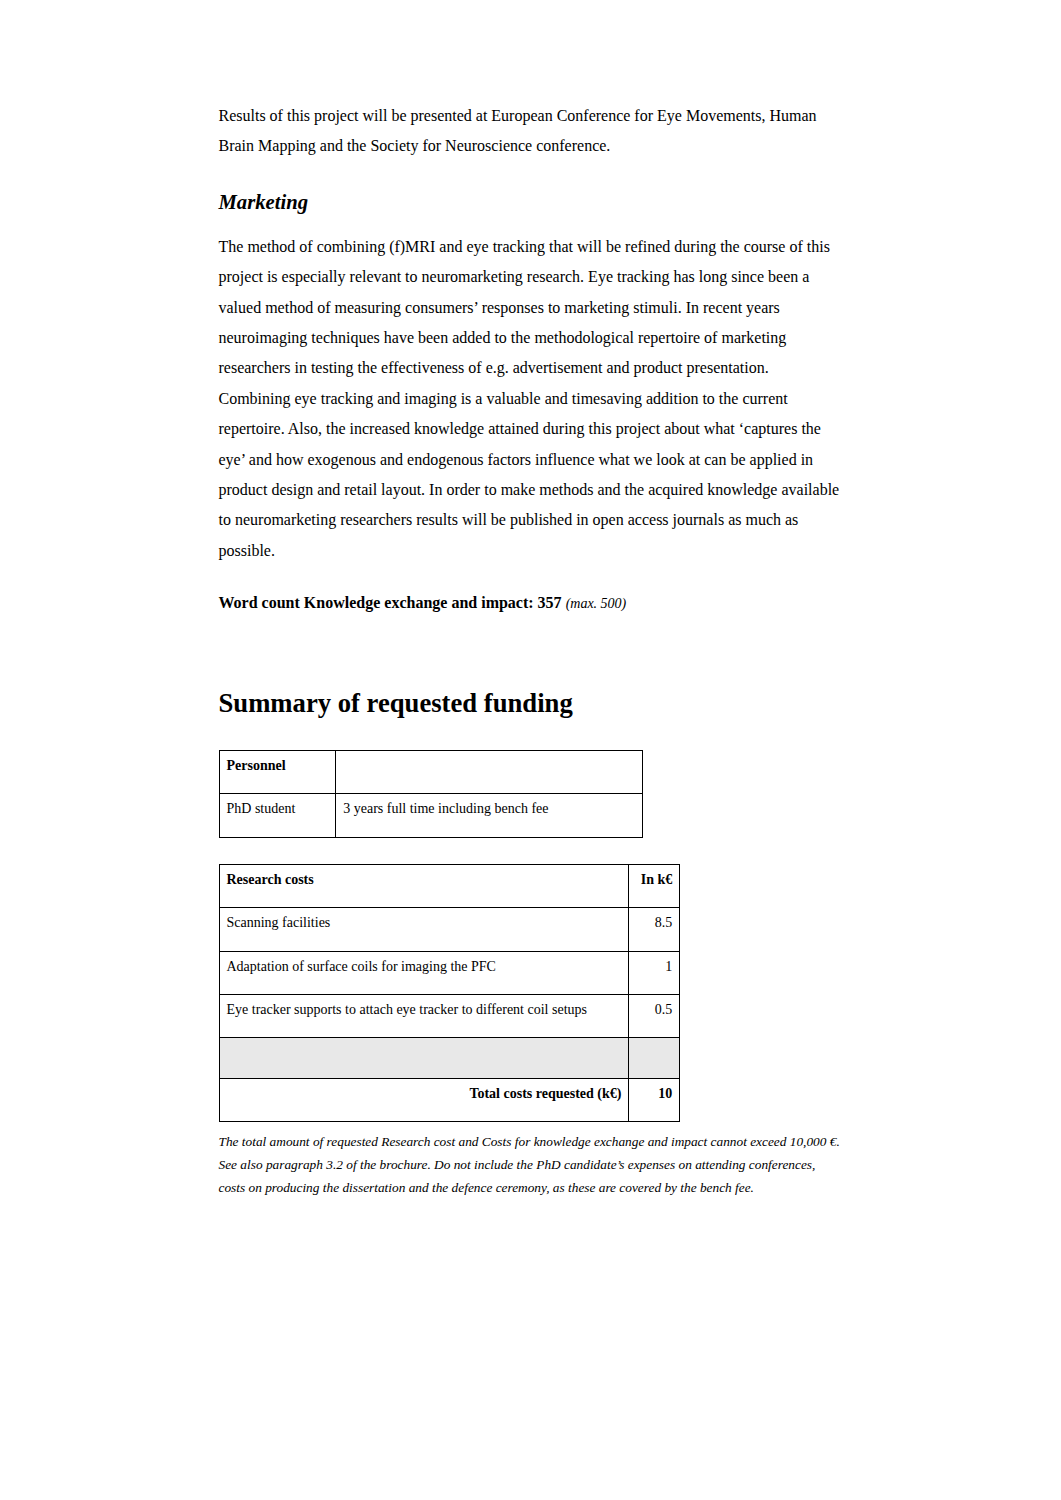Results of this project will be presented at European Conference for Eye Movements, Human Brain Mapping and the Society for Neuroscience conference.
Marketing
The method of combining (f)MRI and eye tracking that will be refined during the course of this project is especially relevant to neuromarketing research. Eye tracking has long since been a valued method of measuring consumers’ responses to marketing stimuli. In recent years neuroimaging techniques have been added to the methodological repertoire of marketing researchers in testing the effectiveness of e.g. advertisement and product presentation. Combining eye tracking and imaging is a valuable and timesaving addition to the current repertoire. Also, the increased knowledge attained during this project about what ‘captures the eye’ and how exogenous and endogenous factors influence what we look at can be applied in product design and retail layout. In order to make methods and the acquired knowledge available to neuromarketing researchers results will be published in open access journals as much as possible.
Word count Knowledge exchange and impact: 357 (max. 500)
Summary of requested funding
| Personnel | |
| PhD student | 3 years full time including bench fee |
| Research costs | In k€ |
| --- | --- |
| Scanning facilities | 8.5 |
| Adaptation of surface coils for imaging the PFC | 1 |
| Eye tracker supports to attach eye tracker to different coil setups | 0.5 |
| Total costs requested (k€) | 10 |
The total amount of requested Research cost and Costs for knowledge exchange and impact cannot exceed 10,000 €. See also paragraph 3.2 of the brochure. Do not include the PhD candidate’s expenses on attending conferences, costs on producing the dissertation and the defence ceremony, as these are covered by the bench fee.